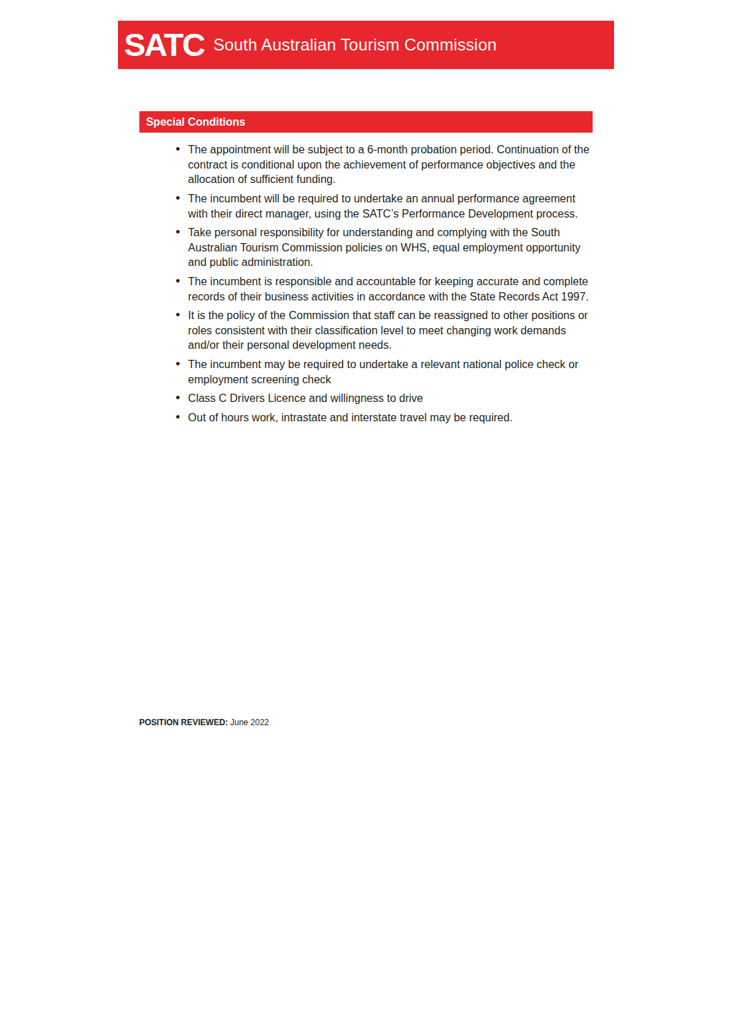SATC
South Australian Tourism Commission
Special Conditions
The appointment will be subject to a 6-month probation period. Continuation of the contract is conditional upon the achievement of performance objectives and the allocation of sufficient funding.
The incumbent will be required to undertake an annual performance agreement with their direct manager, using the SATC’s Performance Development process.
Take personal responsibility for understanding and complying with the South Australian Tourism Commission policies on WHS, equal employment opportunity and public administration.
The incumbent is responsible and accountable for keeping accurate and complete records of their business activities in accordance with the State Records Act 1997.
It is the policy of the Commission that staff can be reassigned to other positions or roles consistent with their classification level to meet changing work demands and/or their personal development needs.
The incumbent may be required to undertake a relevant national police check or employment screening check
Class C Drivers Licence and willingness to drive
Out of hours work, intrastate and interstate travel may be required.
POSITION REVIEWED: June 2022